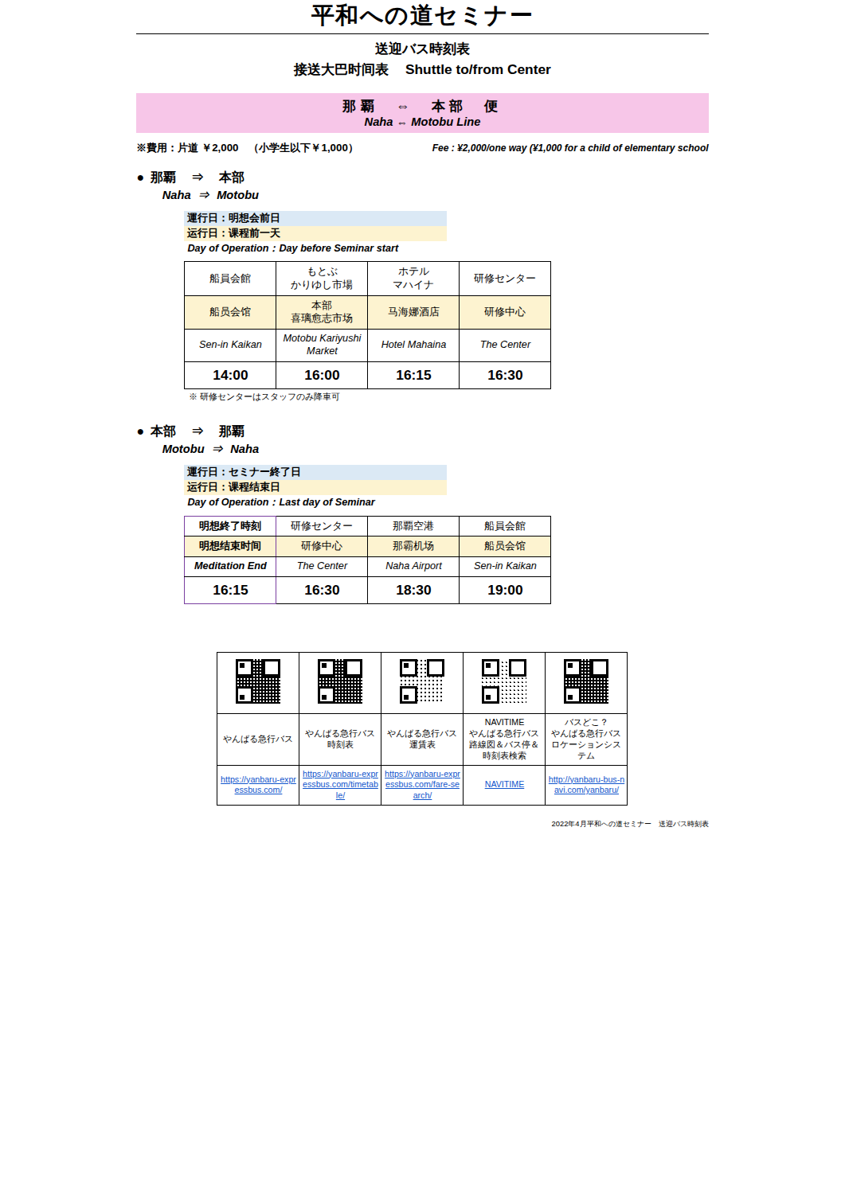平和への道セミナー
送迎バス時刻表
接送大巴时间表Shuttle to/from Center
那覇　⇔　本部　便
Naha ⇔ Motobu Line
※費用：片道 ￥2,000　（小学生以下￥1,000）
Fee : ¥2,000/one way (¥1,000 for a child of elementary school
●那覇⇒本部
Naha⇒Motobu
運行日：明想会前日
运行日：课程前一天
Day of Operation：Day before Seminar start
| 船員会館 | もとぶ かりゆし市場 | ホテル マハイナ | 研修センター |
| 船员会馆 | 本部 喜璃愈志市场 | 马海娜酒店 | 研修中心 |
| Sen-in Kaikan | Motobu Kariyushi Market | Hotel Mahaina | The Center |
| 14:00 | 16:00 | 16:15 | 16:30 |
※ 研修センターはスタッフのみ降車可
●本部⇒那覇
Motobu⇒Naha
運行日：セミナー終了日
运行日：课程结束日
Day of Operation：Last day of Seminar
| 明想終了時刻 | 研修センター | 那覇空港 | 船員会館 |
| 明想结束时间 | 研修中心 | 那霸机场 | 船员会馆 |
| Meditation End | The Center | Naha Airport | Sen-in Kaikan |
| 16:15 | 16:30 | 18:30 | 19:00 |
| やんばる急行バス | やんばる急行バス 時刻表 | やんばる急行バス 運賃表 | NAVITIME やんばる急行バス 路線図＆バス停＆ 時刻表検索 | バスどこ？ やんばる急行バス ロケーションシステム |
| https://yanbaru-expressbus.com/ | https://yanbaru-expressbus.com/timetable/ | https://yanbaru-expressbus.com/fare-search/ | NAVITIME | http://yanbaru-bus-navi.com/yanbaru/ |
2022年4月平和への道セミナー　送迎バス時刻表